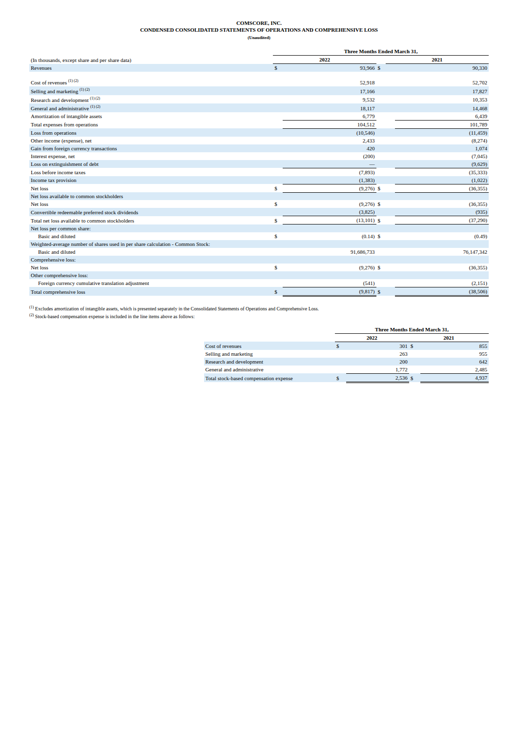COMSCORE, INC.
CONDENSED CONSOLIDATED STATEMENTS OF OPERATIONS AND COMPREHENSIVE LOSS
(Unaudited)
| | Three Months Ended March 31, |
| (In thousands, except share and per share data) | 2022 | | 2021 |
| Revenues | $ | 93,966 | $ | | 90,330 |
| Cost of revenues (1) (2) | | 52,918 | | | 52,702 |
| Selling and marketing (1) (2) | | 17,166 | | | 17,827 |
| Research and development (1) (2) | | 9,532 | | | 10,353 |
| General and administrative (1) (2) | | 18,117 | | | 14,468 |
| Amortization of intangible assets | | 6,779 | | | 6,439 |
| Total expenses from operations | | 104,512 | | | 101,789 |
| Loss from operations | | (10,546) | | | (11,459) |
| Other income (expense), net | | 2,433 | | | (8,274) |
| Gain from foreign currency transactions | | 420 | | | 1,074 |
| Interest expense, net | | (200) | | | (7,045) |
| Loss on extinguishment of debt | | — | | | (9,629) |
| Loss before income taxes | | (7,893) | | | (35,333) |
| Income tax provision | | (1,383) | | | (1,022) |
| Net loss | $ | (9,276) | $ | | (36,355) |
| Net loss available to common stockholders | | | | | |
| Net loss | $ | (9,276) | $ | | (36,355) |
| Convertible redeemable preferred stock dividends | | (3,825) | | | (935) |
| Total net loss available to common stockholders | $ | (13,101) | $ | | (37,290) |
| Net loss per common share: | | | | | |
| Basic and diluted | $ | (0.14) | $ | | (0.49) |
| Weighted-average number of shares used in per share calculation - Common Stock: | | | | | |
| Basic and diluted | | 91,686,733 | | | 76,147,342 |
| Comprehensive loss: | | | | | |
| Net loss | $ | (9,276) | $ | | (36,355) |
| Other comprehensive loss: | | | | | |
| Foreign currency cumulative translation adjustment | | (541) | | | (2,151) |
| Total comprehensive loss | $ | (9,817) | $ | | (38,506) |
(1) Excludes amortization of intangible assets, which is presented separately in the Consolidated Statements of Operations and Comprehensive Loss.
(2) Stock-based compensation expense is included in the line items above as follows:
| | Three Months Ended March 31, |
| | 2022 | 2021 |
| Cost of revenues | $ | 301 | $ | 855 |
| Selling and marketing | | 263 | | 955 |
| Research and development | | 200 | | 642 |
| General and administrative | | 1,772 | | 2,485 |
| Total stock-based compensation expense | $ | 2,536 | $ | 4,937 |